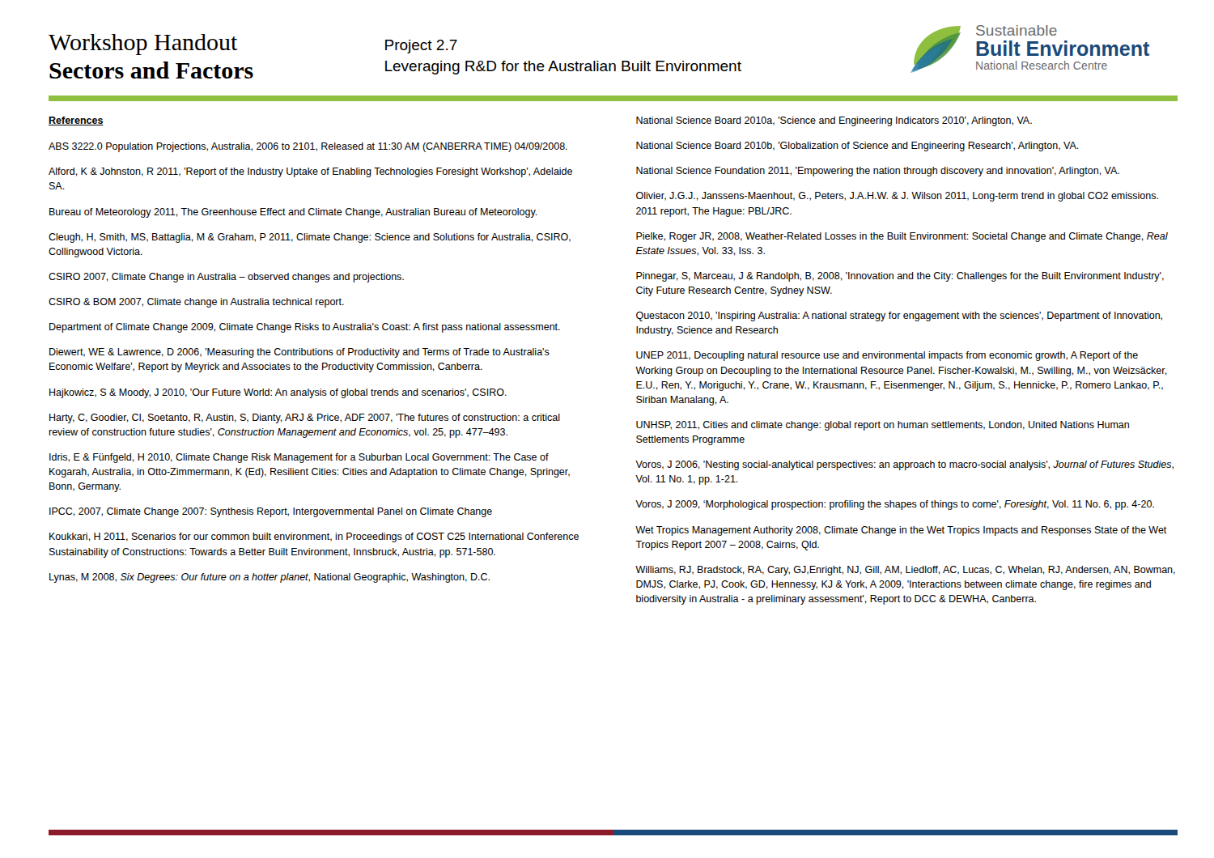Workshop Handout
Sectors and Factors
Project 2.7
Leveraging R&D for the Australian Built Environment
Sustainable
Built Environment
National Research Centre
References
ABS 3222.0 Population Projections, Australia, 2006 to 2101, Released at 11:30 AM (CANBERRA TIME) 04/09/2008.
Alford, K & Johnston, R 2011, 'Report of the Industry Uptake of Enabling Technologies Foresight Workshop', Adelaide SA.
Bureau of Meteorology 2011, The Greenhouse Effect and Climate Change, Australian Bureau of Meteorology.
Cleugh, H, Smith, MS, Battaglia, M & Graham, P 2011, Climate Change: Science and Solutions for Australia, CSIRO, Collingwood Victoria.
CSIRO 2007, Climate Change in Australia – observed changes and projections.
CSIRO & BOM 2007, Climate change in Australia technical report.
Department of Climate Change 2009, Climate Change Risks to Australia's Coast: A first pass national assessment.
Diewert, WE & Lawrence, D 2006, 'Measuring the Contributions of Productivity and Terms of Trade to Australia's Economic Welfare', Report by Meyrick and Associates to the Productivity Commission, Canberra.
Hajkowicz, S & Moody, J 2010, 'Our Future World: An analysis of global trends and scenarios', CSIRO.
Harty, C, Goodier, CI, Soetanto, R, Austin, S, Dianty, ARJ & Price, ADF 2007, 'The futures of construction: a critical review of construction future studies', Construction Management and Economics, vol. 25, pp. 477–493.
Idris, E & Fünfgeld, H 2010, Climate Change Risk Management for a Suburban Local Government: The Case of Kogarah, Australia, in Otto-Zimmermann, K (Ed), Resilient Cities: Cities and Adaptation to Climate Change, Springer, Bonn, Germany.
IPCC, 2007, Climate Change 2007: Synthesis Report, Intergovernmental Panel on Climate Change
Koukkari, H 2011, Scenarios for our common built environment, in Proceedings of COST C25 International Conference Sustainability of Constructions: Towards a Better Built Environment, Innsbruck, Austria, pp. 571-580.
Lynas, M 2008, Six Degrees: Our future on a hotter planet, National Geographic, Washington, D.C.
National Science Board 2010a, 'Science and Engineering Indicators 2010', Arlington, VA.
National Science Board 2010b, 'Globalization of Science and Engineering Research', Arlington, VA.
National Science Foundation 2011, 'Empowering the nation through discovery and innovation', Arlington, VA.
Olivier, J.G.J., Janssens-Maenhout, G., Peters, J.A.H.W. & J. Wilson 2011, Long-term trend in global CO2 emissions. 2011 report, The Hague: PBL/JRC.
Pielke, Roger JR, 2008, Weather-Related Losses in the Built Environment: Societal Change and Climate Change, Real Estate Issues, Vol. 33, Iss. 3.
Pinnegar, S, Marceau, J & Randolph, B, 2008, 'Innovation and the City: Challenges for the Built Environment Industry', City Future Research Centre, Sydney NSW.
Questacon 2010, 'Inspiring Australia: A national strategy for engagement with the sciences', Department of Innovation, Industry, Science and Research
UNEP 2011, Decoupling natural resource use and environmental impacts from economic growth, A Report of the Working Group on Decoupling to the International Resource Panel. Fischer-Kowalski, M., Swilling, M., von Weizsäcker, E.U., Ren, Y., Moriguchi, Y., Crane, W., Krausmann, F., Eisenmenger, N., Giljum, S., Hennicke, P., Romero Lankao, P., Siriban Manalang, A.
UNHSP, 2011, Cities and climate change: global report on human settlements, London, United Nations Human Settlements Programme
Voros, J 2006, 'Nesting social-analytical perspectives: an approach to macro-social analysis', Journal of Futures Studies, Vol. 11 No. 1, pp. 1-21.
Voros, J 2009, ‘Morphological prospection: profiling the shapes of things to come', Foresight, Vol. 11 No. 6, pp. 4-20.
Wet Tropics Management Authority 2008, Climate Change in the Wet Tropics Impacts and Responses State of the Wet Tropics Report 2007 – 2008, Cairns, Qld.
Williams, RJ, Bradstock, RA, Cary, GJ,Enright, NJ, Gill, AM, Liedloff, AC, Lucas, C, Whelan, RJ, Andersen, AN, Bowman, DMJS, Clarke, PJ, Cook, GD, Hennessy, KJ & York, A 2009, 'Interactions between climate change, fire regimes and biodiversity in Australia - a preliminary assessment', Report to DCC & DEWHA, Canberra.